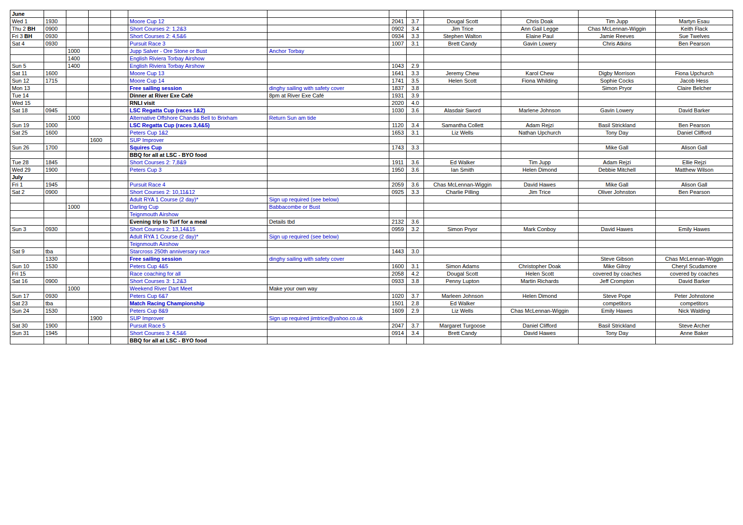| June | | | | | | | | | | | | |
| Wed 1 | 1930 | | | | Moore Cup 12 | | 2041 | 3.7 | Dougal Scott | Chris Doak | Tim Jupp | Martyn Esau |
| Thu 2 BH | 0900 | | | | Short Courses 2: 1,2&3 | | 0902 | 3.4 | Jim Trice | Ann Gail Legge | Chas McLennan-Wiggin | Keith Flack |
| Fri 3 BH | 0930 | | | | Short Courses 2: 4,5&6 | | 0934 | 3.3 | Stephen Walton | Elaine Paul | Jamie Reeves | Sue Twelves |
| Sat 4 | 0930 | | | | Pursuit Race 3 | | 1007 | 3.1 | Brett Candy | Gavin Lowery | Chris Atkins | Ben Pearson |
| | | 1000 | | | Jupp Salver - Ore Stone or Bust | Anchor Torbay | | | | | | |
| | | 1400 | | | English Riviera Torbay Airshow | | | | | | | |
| Sun 5 | | 1400 | | | English Riviera Torbay Airshow | | 1043 | 2.9 | | | | |
| Sat 11 | 1600 | | | | Moore Cup 13 | | 1641 | 3.3 | Jeremy Chew | Karol Chew | Digby Morrison | Fiona Upchurch |
| Sun 12 | 1715 | | | | Moore Cup 14 | | 1741 | 3.5 | Helen Scott | Fiona Whilding | Sophie Cocks | Jacob Hess |
| Mon 13 | | | | | Free sailing session | dinghy sailing with safety cover | 1837 | 3.8 | | | Simon Pryor | Claire Belcher |
| Tue 14 | | | | | Dinner at River Exe Café | 8pm at River Exe Café | 1931 | 3.9 | | | | |
| Wed 15 | | | | | RNLI visit | | 2020 | 4.0 | | | | |
| Sat 18 | 0945 | | | | LSC Regatta Cup (races 1&2) | | 1030 | 3.6 | Alasdair Sword | Marlene Johnson | Gavin Lowery | David Barker |
| | | 1000 | | | Alternative Offshore Chandis Bell to Brixham | Return Sun am tide | | | | | | |
| Sun 19 | 1000 | | | | LSC Regatta Cup (races 3,4&5) | | 1120 | 3.4 | Samantha Collett | Adam Rejzi | Basil Strickland | Ben Pearson |
| Sat 25 | 1600 | | | | Peters Cup 1&2 | | 1653 | 3.1 | Liz Wells | Nathan Upchurch | Tony Day | Daniel Clifford |
| | | | 1600 | | SUP Improver | | | | | | | |
| Sun 26 | 1700 | | | | Squires Cup | | 1743 | 3.3 | | | Mike Gall | Alison Gall |
| | | | | | BBQ for all at LSC - BYO food | | | | | | | |
| Tue 28 | 1845 | | | | Short Courses 2: 7,8&9 | | 1911 | 3.6 | Ed Walker | Tim Jupp | Adam Rejzi | Ellie Rejzi |
| Wed 29 | 1900 | | | | Peters Cup 3 | | 1950 | 3.6 | Ian Smith | Helen Dimond | Debbie Mitchell | Matthew Wilson |
| July | | | | | | | | | | | | |
| Fri 1 | 1945 | | | | Pursuit Race 4 | | 2059 | 3.6 | Chas McLennan-Wiggin | David Hawes | Mike Gall | Alison Gall |
| Sat 2 | 0900 | | | | Short Courses 2: 10,11&12 | | 0925 | 3.3 | Charlie Pilling | Jim Trice | Oliver Johnston | Ben Pearson |
| | | | | | Adult RYA 1 Course (2 day)* | Sign up required (see below) | | | | | | |
| | | 1000 | | | Darling Cup | Babbacombe or Bust | | | | | | |
| | | | | | Teignmouth Airshow | | | | | | | |
| | | | | | Evening trip to Turf for a meal | Details tbd | 2132 | 3.6 | | | | |
| Sun 3 | 0930 | | | | Short Courses 2: 13,14&15 | | 0959 | 3.2 | Simon Pryor | Mark Conboy | David Hawes | Emily Hawes |
| | | | | | Adult RYA 1 Course (2 day)* | Sign up required (see below) | | | | | | |
| | | | | | Teignmouth Airshow | | | | | | | |
| Sat 9 | tba | | | | Starcross 250th anniversary race | | 1443 | 3.0 | | | | |
| | 1330 | | | | Free sailing session | dinghy sailing with safety cover | | | | | Steve Gibson | Chas McLennan-Wiggin |
| Sun 10 | 1530 | | | | Peters Cup 4&5 | | 1600 | 3.1 | Simon Adams | Christopher Doak | Mike Gilroy | Cheryl Scudamore |
| Fri 15 | | | | | Race coaching for all | | 2058 | 4.2 | Dougal Scott | Helen Scott | covered by coaches | covered by coaches |
| Sat 16 | 0900 | | | | Short Courses 3: 1,2&3 | | 0933 | 3.8 | Penny Lupton | Martin Richards | Jeff Crompton | David Barker |
| | | 1000 | | | Weekend River Dart Meet | Make your own way | | | | | | |
| Sun 17 | 0930 | | | | Peters Cup 6&7 | | 1020 | 3.7 | Marleen Johnson | Helen Dimond | Steve Pope | Peter Johnstone |
| Sat 23 | tba | | | | Match Racing Championship | | 1501 | 2.8 | Ed Walker | | competitors | competitors |
| Sun 24 | 1530 | | | | Peters Cup 8&9 | | 1609 | 2.9 | Liz Wells | Chas McLennan-Wiggin | Emily Hawes | Nick Walding |
| | | | 1900 | | SUP Improver | Sign up required jimtrice@yahoo.co.uk | | | | | | |
| Sat 30 | 1900 | | | | Pursuit Race 5 | | 2047 | 3.7 | Margaret Turgoose | Daniel Clifford | Basil Strickland | Steve Archer |
| Sun 31 | 1945 | | | | Short Courses 3: 4,5&6 | | 0914 | 3.4 | Brett Candy | David Hawes | Tony Day | Anne Baker |
| | | | | | BBQ for all at LSC - BYO food | | | | | | | |